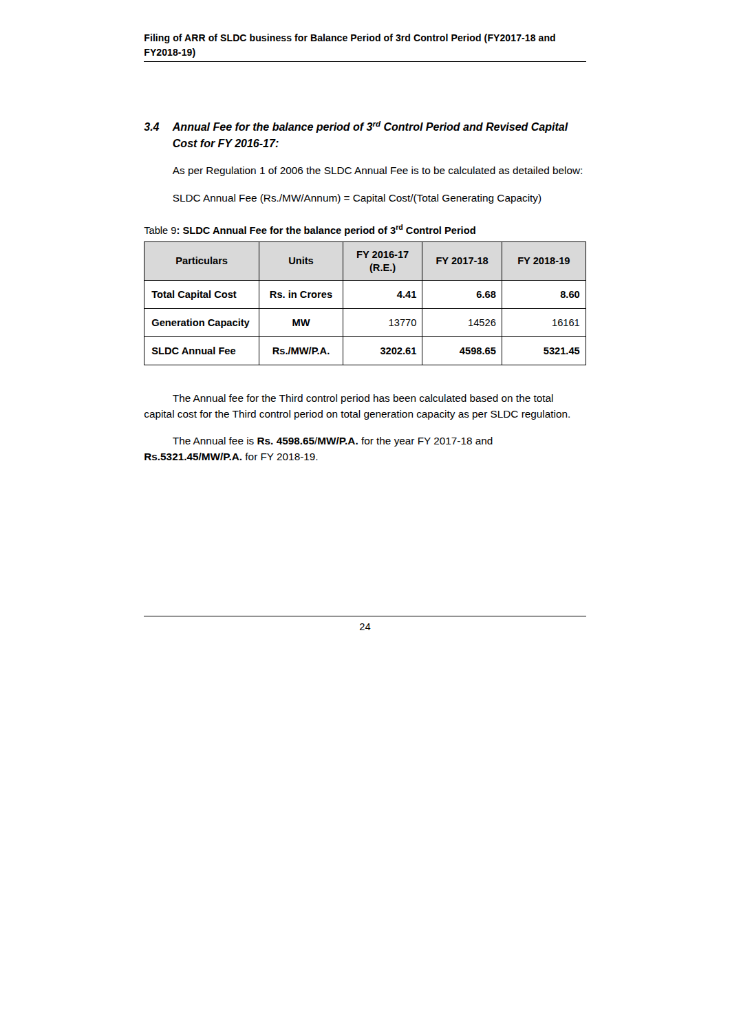Filing of ARR of SLDC business for Balance Period of 3rd Control Period (FY2017-18 and FY2018-19)
3.4 Annual Fee for the balance period of 3rd Control Period and Revised Capital Cost for FY 2016-17:
As per Regulation 1 of 2006 the SLDC Annual Fee is to be calculated as detailed below:
SLDC Annual Fee (Rs./MW/Annum) = Capital Cost/(Total Generating Capacity)
Table 9: SLDC Annual Fee for the balance period of 3rd Control Period
| Particulars | Units | FY 2016-17 (R.E.) | FY 2017-18 | FY 2018-19 |
| --- | --- | --- | --- | --- |
| Total Capital Cost | Rs. in Crores | 4.41 | 6.68 | 8.60 |
| Generation Capacity | MW | 13770 | 14526 | 16161 |
| SLDC Annual Fee | Rs./MW/P.A. | 3202.61 | 4598.65 | 5321.45 |
The Annual fee for the Third control period has been calculated based on the total capital cost for the Third control period on total generation capacity as per SLDC regulation.
The Annual fee is Rs. 4598.65/MW/P.A. for the year FY 2017-18 and Rs.5321.45/MW/P.A. for FY 2018-19.
24